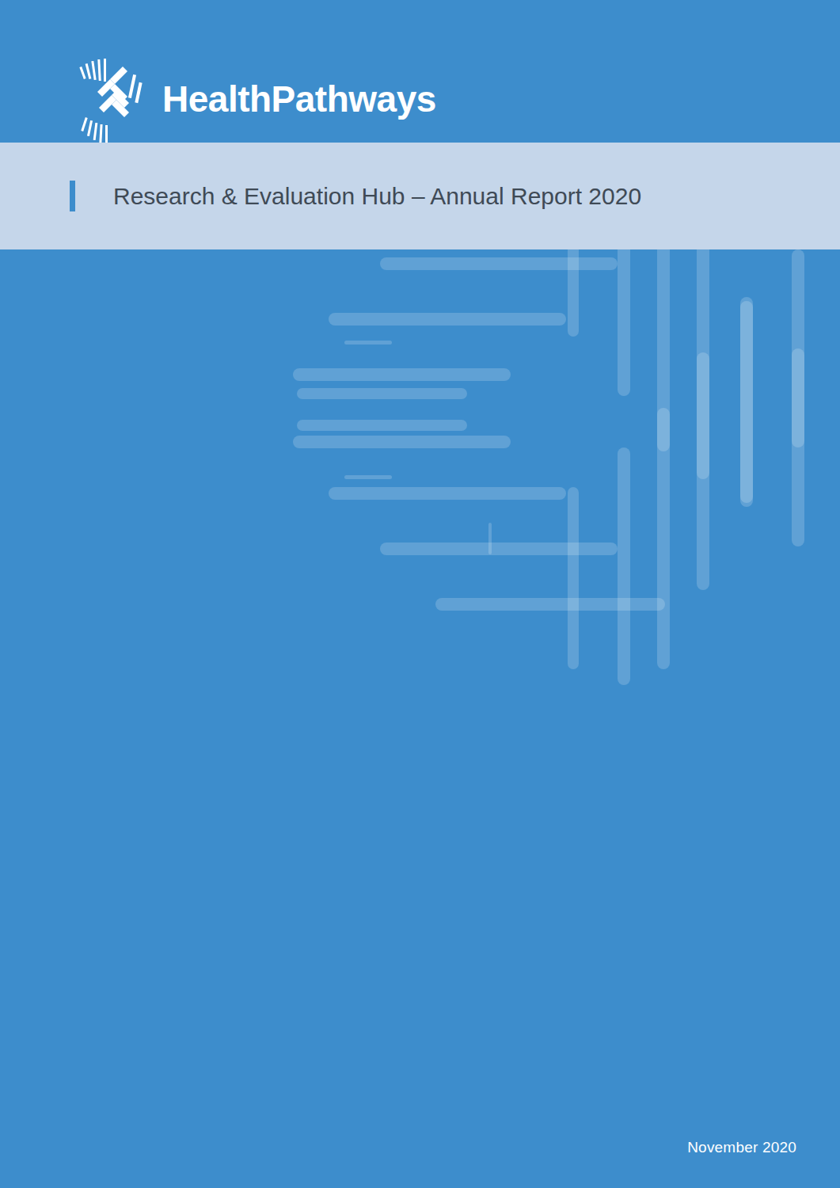HealthPathways
Research & Evaluation Hub – Annual Report 2020
November 2020